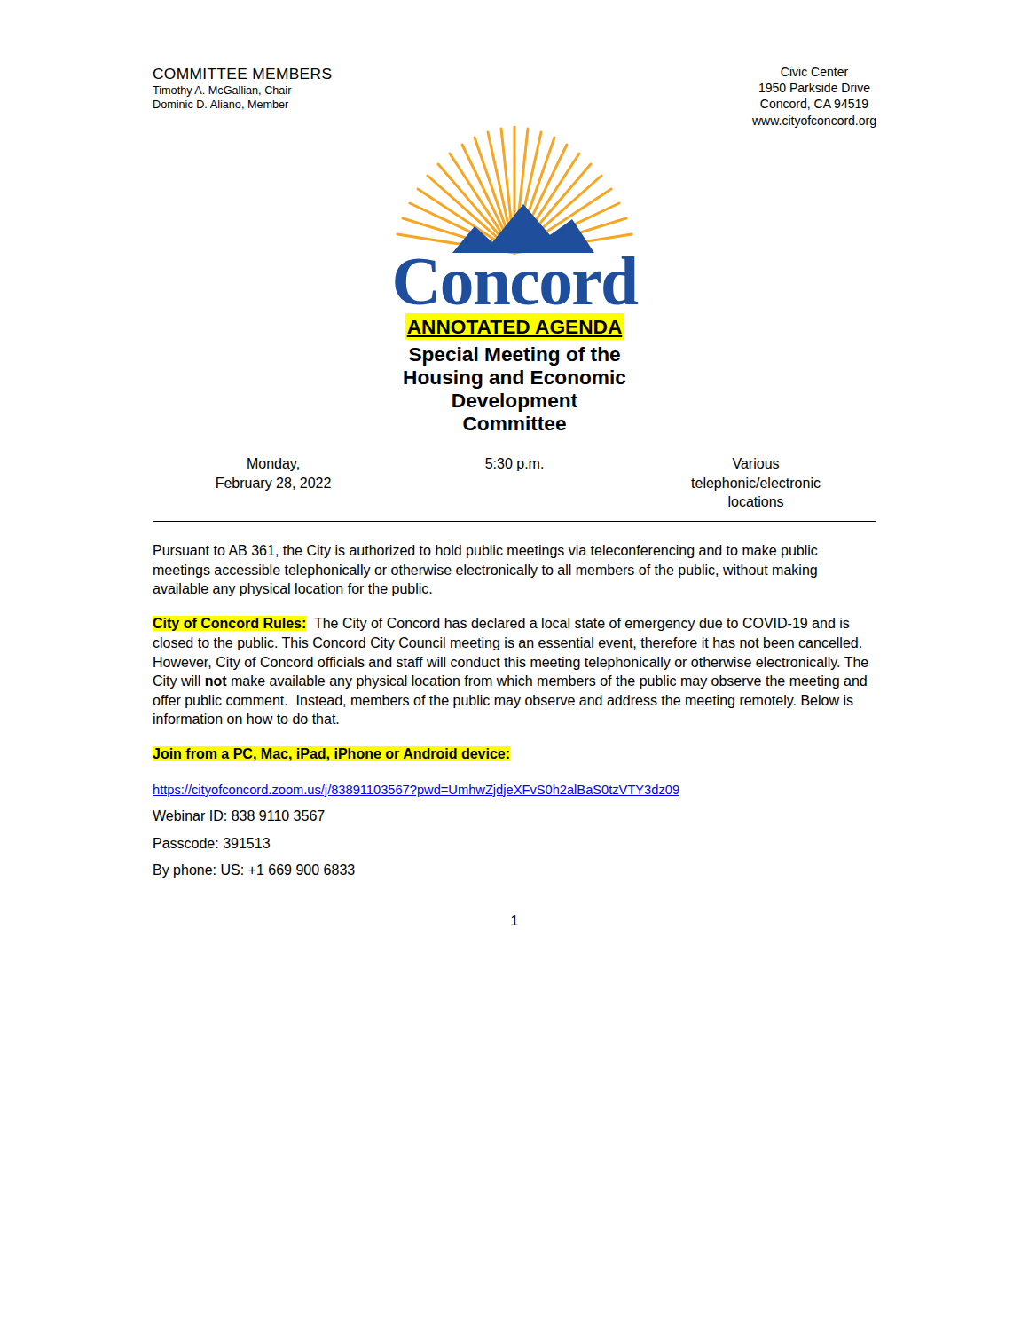COMMITTEE MEMBERS
Timothy A. McGallian, Chair
Dominic D. Aliano, Member
Civic Center
1950 Parkside Drive
Concord, CA 94519
www.cityofconcord.org
Concord
ANNOTATED AGENDA
Special Meeting of the
Housing and Economic
Development
Committee
Monday,
February 28, 2022
5:30 p.m.
Various
telephonic/electronic
locations
Pursuant to AB 361, the City is authorized to hold public meetings via teleconferencing and to make public meetings accessible telephonically or otherwise electronically to all members of the public, without making available any physical location for the public.
City of Concord Rules: The City of Concord has declared a local state of emergency due to COVID-19 and is closed to the public. This Concord City Council meeting is an essential event, therefore it has not been cancelled. However, City of Concord officials and staff will conduct this meeting telephonically or otherwise electronically. The City will not make available any physical location from which members of the public may observe the meeting and offer public comment. Instead, members of the public may observe and address the meeting remotely. Below is information on how to do that.
Join from a PC, Mac, iPad, iPhone or Android device:
https://cityofconcord.zoom.us/j/83891103567?pwd=UmhwZjdjeXFvS0h2alBaS0tzVTY3dz09
Webinar ID: 838 9110 3567
Passcode: 391513
By phone: US: +1 669 900 6833
1